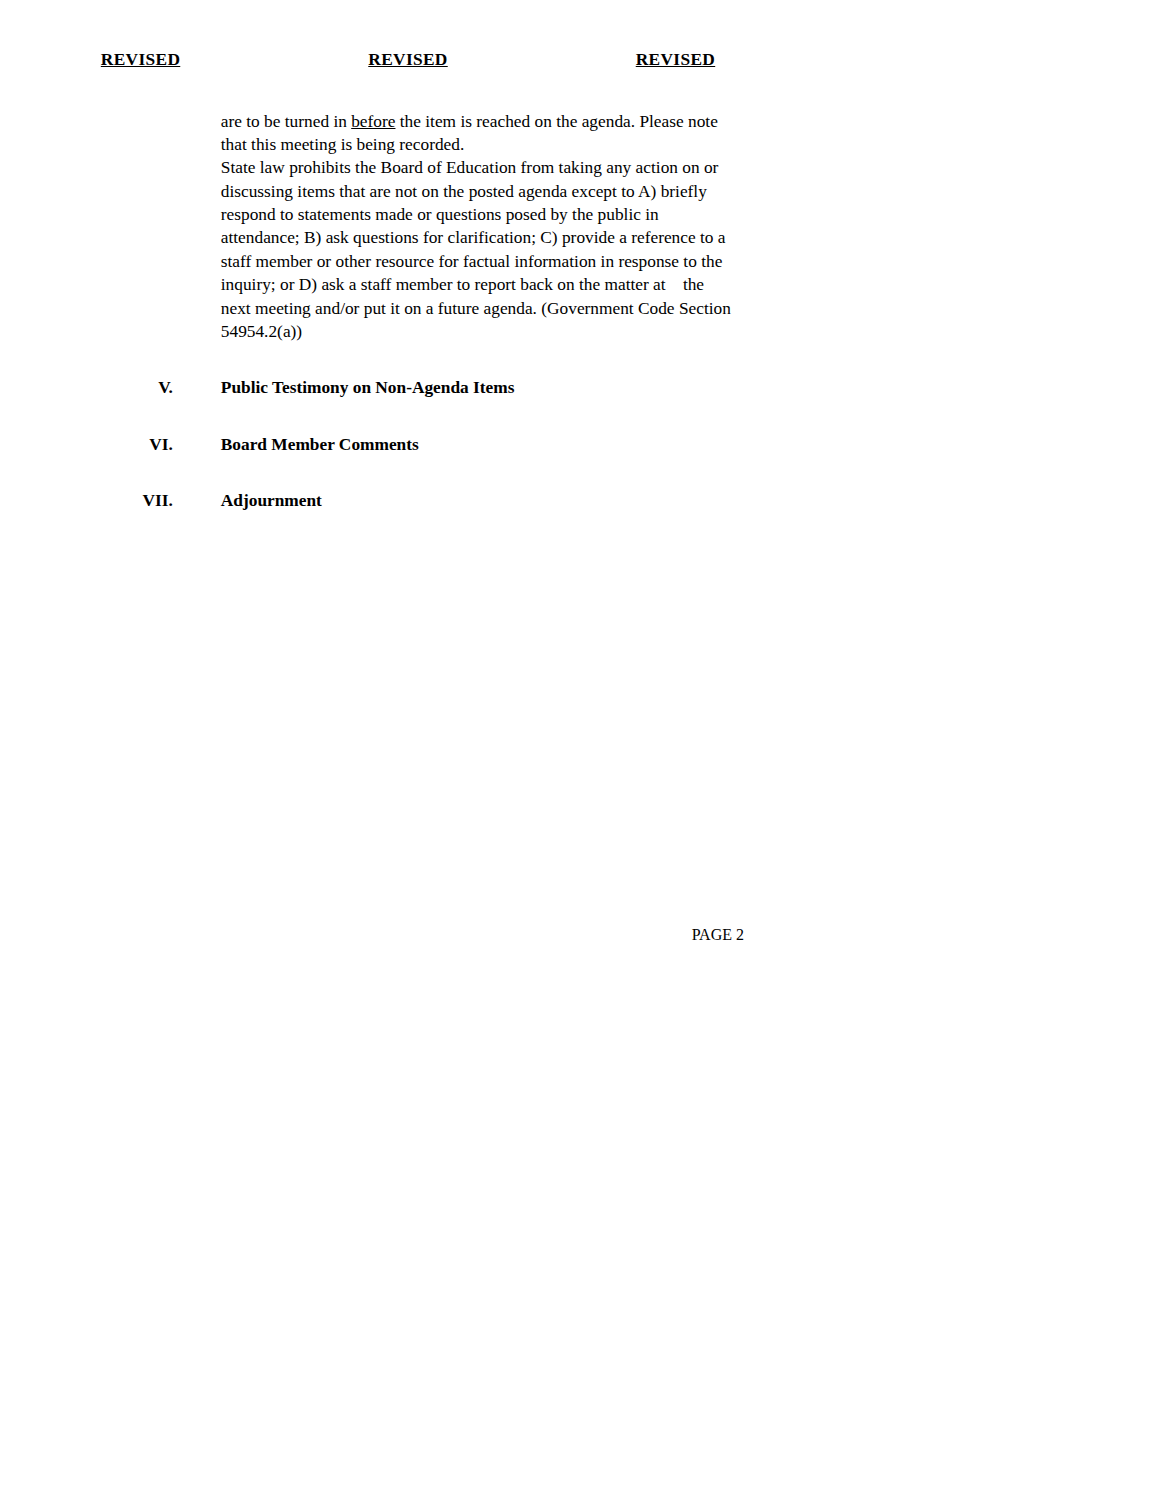REVISED REVISED REVISED
are to be turned in before the item is reached on the agenda. Please note that this meeting is being recorded.
State law prohibits the Board of Education from taking any action on or discussing items that are not on the posted agenda except to A) briefly respond to statements made or questions posed by the public in attendance; B) ask questions for clarification; C) provide a reference to a staff member or other resource for factual information in response to the inquiry; or D) ask a staff member to report back on the matter at the next meeting and/or put it on a future agenda. (Government Code Section 54954.2(a))
V.
Public Testimony on Non-Agenda Items
VI.
Board Member Comments
VII.
Adjournment
PAGE 2